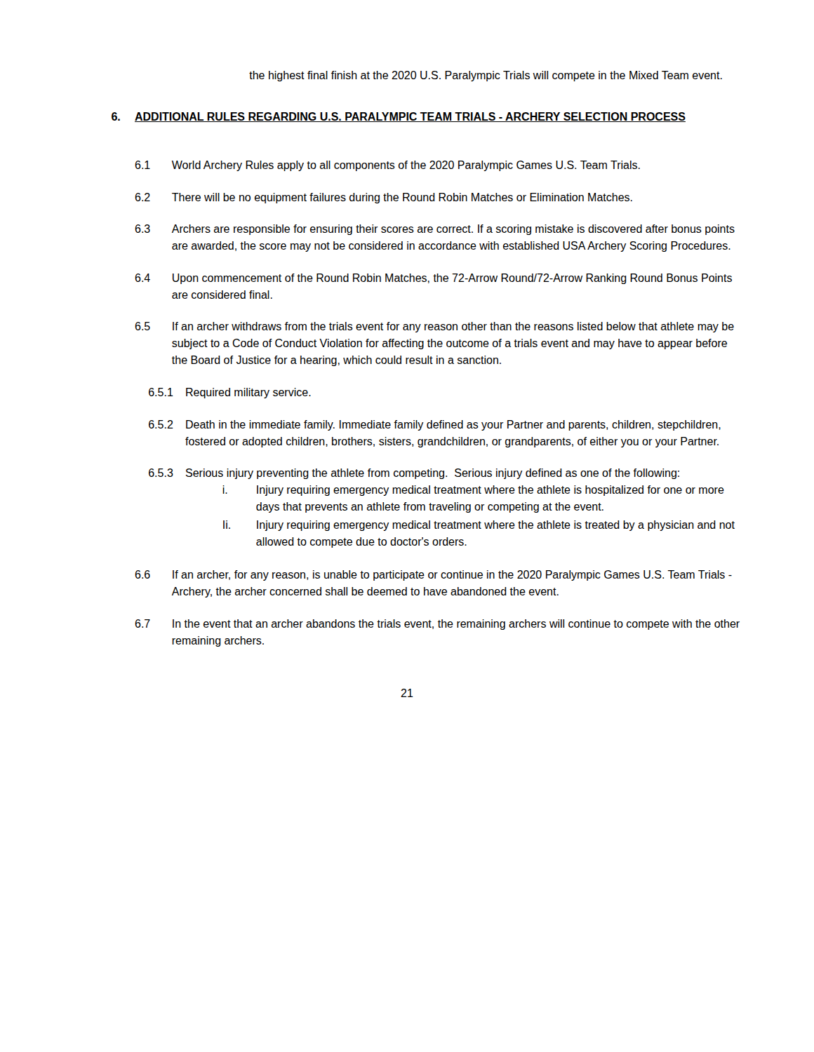the highest final finish at the 2020 U.S. Paralympic Trials will compete in the Mixed Team event.
6.
ADDITIONAL RULES REGARDING U.S. PARALYMPIC TEAM TRIALS - ARCHERY SELECTION PROCESS
6.1 World Archery Rules apply to all components of the 2020 Paralympic Games U.S. Team Trials.
6.2 There will be no equipment failures during the Round Robin Matches or Elimination Matches.
6.3 Archers are responsible for ensuring their scores are correct. If a scoring mistake is discovered after bonus points are awarded, the score may not be considered in accordance with established USA Archery Scoring Procedures.
6.4 Upon commencement of the Round Robin Matches, the 72-Arrow Round/72-Arrow Ranking Round Bonus Points are considered final.
6.5 If an archer withdraws from the trials event for any reason other than the reasons listed below that athlete may be subject to a Code of Conduct Violation for affecting the outcome of a trials event and may have to appear before the Board of Justice for a hearing, which could result in a sanction.
6.5.1 Required military service.
6.5.2 Death in the immediate family. Immediate family defined as your Partner and parents, children, stepchildren, fostered or adopted children, brothers, sisters, grandchildren, or grandparents, of either you or your Partner.
6.5.3 Serious injury preventing the athlete from competing. Serious injury defined as one of the following:
i. Injury requiring emergency medical treatment where the athlete is hospitalized for one or more days that prevents an athlete from traveling or competing at the event.
Ii. Injury requiring emergency medical treatment where the athlete is treated by a physician and not allowed to compete due to doctor's orders.
6.6 If an archer, for any reason, is unable to participate or continue in the 2020 Paralympic Games U.S. Team Trials - Archery, the archer concerned shall be deemed to have abandoned the event.
6.7 In the event that an archer abandons the trials event, the remaining archers will continue to compete with the other remaining archers.
21